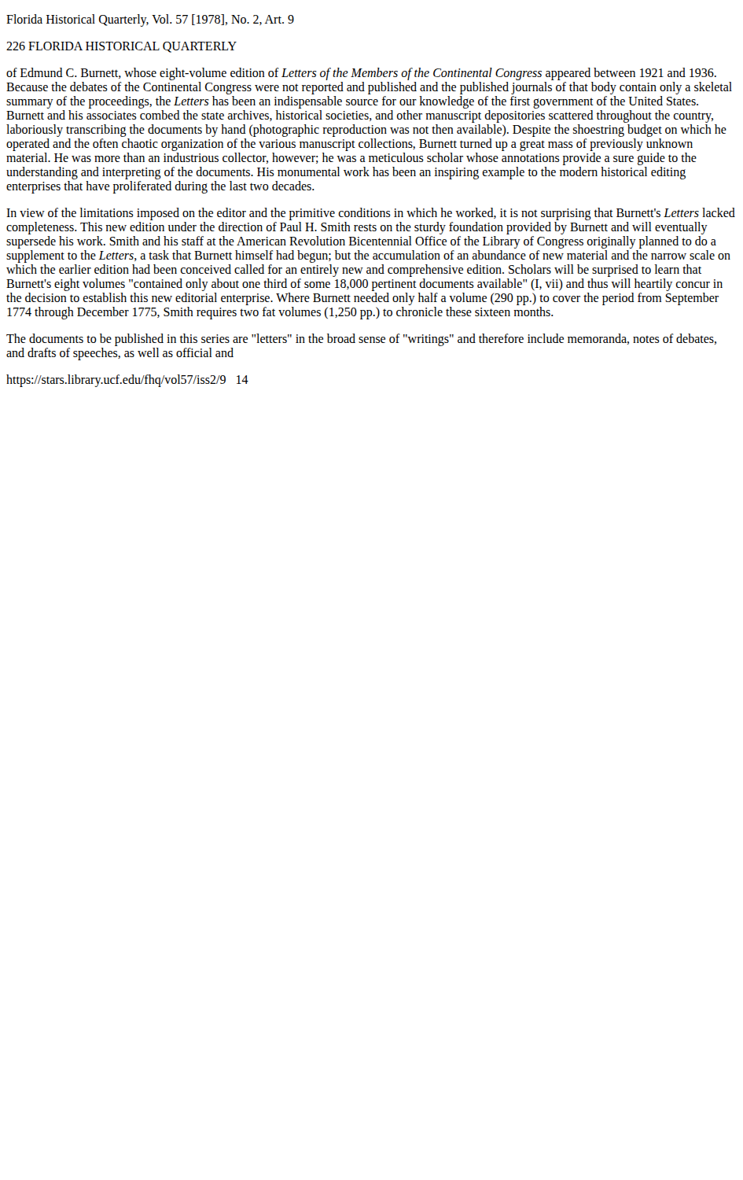Florida Historical Quarterly, Vol. 57 [1978], No. 2, Art. 9
226 FLORIDA HISTORICAL QUARTERLY
of Edmund C. Burnett, whose eight-volume edition of Letters of the Members of the Continental Congress appeared between 1921 and 1936. Because the debates of the Continental Congress were not reported and published and the published journals of that body contain only a skeletal summary of the proceedings, the Letters has been an indispensable source for our knowledge of the first government of the United States. Burnett and his associates combed the state archives, historical societies, and other manuscript depositories scattered throughout the country, laboriously transcribing the documents by hand (photographic reproduction was not then available). Despite the shoestring budget on which he operated and the often chaotic organization of the various manuscript collections, Burnett turned up a great mass of previously unknown material. He was more than an industrious collector, however; he was a meticulous scholar whose annotations provide a sure guide to the understanding and interpreting of the documents. His monumental work has been an inspiring example to the modern historical editing enterprises that have proliferated during the last two decades.
In view of the limitations imposed on the editor and the primitive conditions in which he worked, it is not surprising that Burnett's Letters lacked completeness. This new edition under the direction of Paul H. Smith rests on the sturdy foundation provided by Burnett and will eventually supersede his work. Smith and his staff at the American Revolution Bicentennial Office of the Library of Congress originally planned to do a supplement to the Letters, a task that Burnett himself had begun; but the accumulation of an abundance of new material and the narrow scale on which the earlier edition had been conceived called for an entirely new and comprehensive edition. Scholars will be surprised to learn that Burnett's eight volumes "contained only about one third of some 18,000 pertinent documents available" (I, vii) and thus will heartily concur in the decision to establish this new editorial enterprise. Where Burnett needed only half a volume (290 pp.) to cover the period from September 1774 through December 1775, Smith requires two fat volumes (1,250 pp.) to chronicle these sixteen months.
The documents to be published in this series are "letters" in the broad sense of "writings" and therefore include memoranda, notes of debates, and drafts of speeches, as well as official and
https://stars.library.ucf.edu/fhq/vol57/iss2/9 14